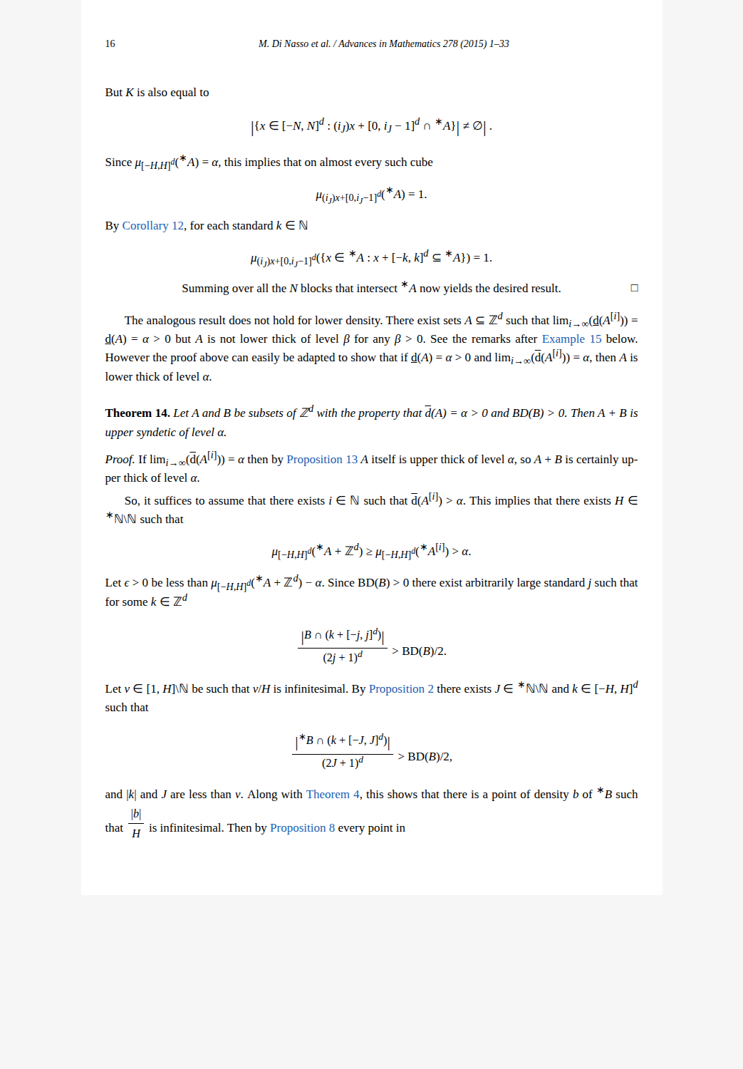16 M. Di Nasso et al. / Advances in Mathematics 278 (2015) 1–33
But K is also equal to
|{x ∈ [−N, N]d : (iJ)x + [0, iJ − 1]d ∩ ∗A}| ≠ ∅| .
Since μ[−H,H]d(∗A) = α, this implies that on almost every such cube
μ(iJ)x+[0,iJ−1]d(∗A) = 1.
By Corollary 12, for each standard k ∈ ℕ
μ(iJ)x+[0,iJ−1]d({x ∈ ∗A : x + [−k, k]d ⊆ ∗A}) = 1.
Summing over all the N blocks that intersect ∗A now yields the desired result. □
The analogous result does not hold for lower density. There exist sets A ⊆ ℤd such that limi→∞(d(A[i])) = d(A) = α > 0 but A is not lower thick of level β for any β > 0. See the remarks after Example 15 below. However the proof above can easily be adapted to show that if d(A) = α > 0 and limi→∞(d(A[i])) = α, then A is lower thick of level α.
Theorem 14. Let A and B be subsets of ℤd with the property that d(A) = α > 0 and BD(B) > 0. Then A + B is upper syndetic of level α.
Proof. If limi→∞(d(A[i])) = α then by Proposition 13 A itself is upper thick of level α, so A + B is certainly upper thick of level α.
So, it suffices to assume that there exists i ∈ ℕ such that d(A[i]) > α. This implies that there exists H ∈ ∗ℕ\ℕ such that
μ[−H,H]d(∗A + ℤd) ≥ μ[−H,H]d(∗A[i]) > α.
Let ϵ > 0 be less than μ[−H,H]d(∗A + ℤd) − α. Since BD(B) > 0 there exist arbitrarily large standard j such that for some k ∈ ℤd
|B ∩ (k + [−j, j]d)| (2j + 1)d > BD(B)/2.
Let ν ∈ [1, H]\ℕ be such that ν/H is infinitesimal. By Proposition 2 there exists J ∈ ∗ℕ\ℕ and k ∈ [−H, H]d such that
|∗B ∩ (k + [−J, J]d)| (2J + 1)d > BD(B)/2,
and |k| and J are less than ν. Along with Theorem 4, this shows that there is a point of density b of ∗B such that |b|H is infinitesimal. Then by Proposition 8 every point in